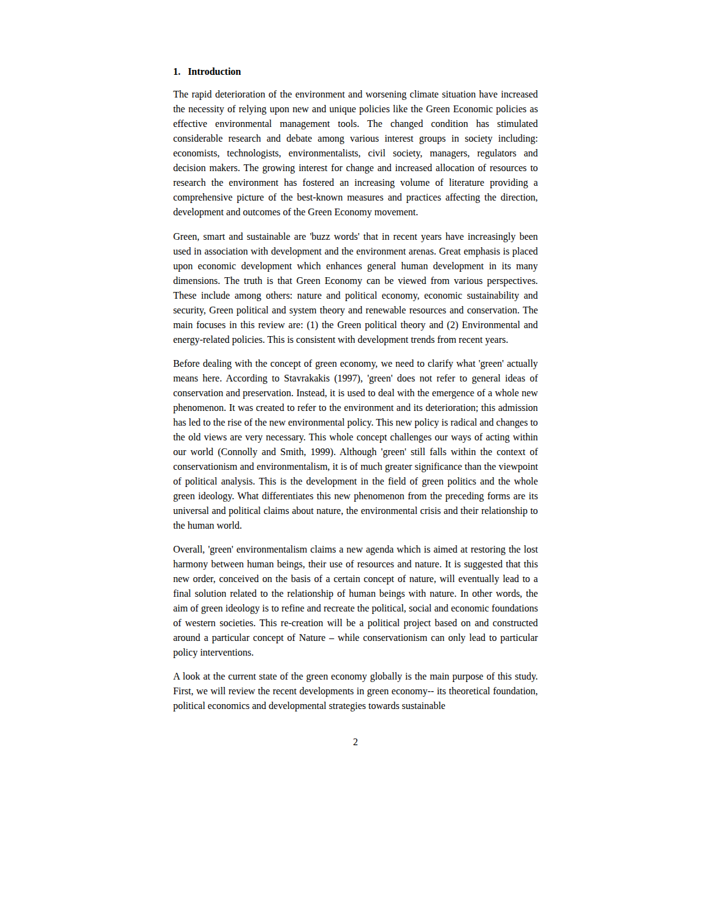1. Introduction
The rapid deterioration of the environment and worsening climate situation have increased the necessity of relying upon new and unique policies like the Green Economic policies as effective environmental management tools. The changed condition has stimulated considerable research and debate among various interest groups in society including: economists, technologists, environmentalists, civil society, managers, regulators and decision makers. The growing interest for change and increased allocation of resources to research the environment has fostered an increasing volume of literature providing a comprehensive picture of the best-known measures and practices affecting the direction, development and outcomes of the Green Economy movement.
Green, smart and sustainable are 'buzz words' that in recent years have increasingly been used in association with development and the environment arenas. Great emphasis is placed upon economic development which enhances general human development in its many dimensions. The truth is that Green Economy can be viewed from various perspectives. These include among others: nature and political economy, economic sustainability and security, Green political and system theory and renewable resources and conservation. The main focuses in this review are: (1) the Green political theory and (2) Environmental and energy-related policies. This is consistent with development trends from recent years.
Before dealing with the concept of green economy, we need to clarify what 'green' actually means here. According to Stavrakakis (1997), 'green' does not refer to general ideas of conservation and preservation. Instead, it is used to deal with the emergence of a whole new phenomenon. It was created to refer to the environment and its deterioration; this admission has led to the rise of the new environmental policy. This new policy is radical and changes to the old views are very necessary. This whole concept challenges our ways of acting within our world (Connolly and Smith, 1999). Although 'green' still falls within the context of conservationism and environmentalism, it is of much greater significance than the viewpoint of political analysis. This is the development in the field of green politics and the whole green ideology. What differentiates this new phenomenon from the preceding forms are its universal and political claims about nature, the environmental crisis and their relationship to the human world.
Overall, 'green' environmentalism claims a new agenda which is aimed at restoring the lost harmony between human beings, their use of resources and nature. It is suggested that this new order, conceived on the basis of a certain concept of nature, will eventually lead to a final solution related to the relationship of human beings with nature. In other words, the aim of green ideology is to refine and recreate the political, social and economic foundations of western societies. This re-creation will be a political project based on and constructed around a particular concept of Nature – while conservationism can only lead to particular policy interventions.
A look at the current state of the green economy globally is the main purpose of this study. First, we will review the recent developments in green economy-- its theoretical foundation, political economics and developmental strategies towards sustainable
2